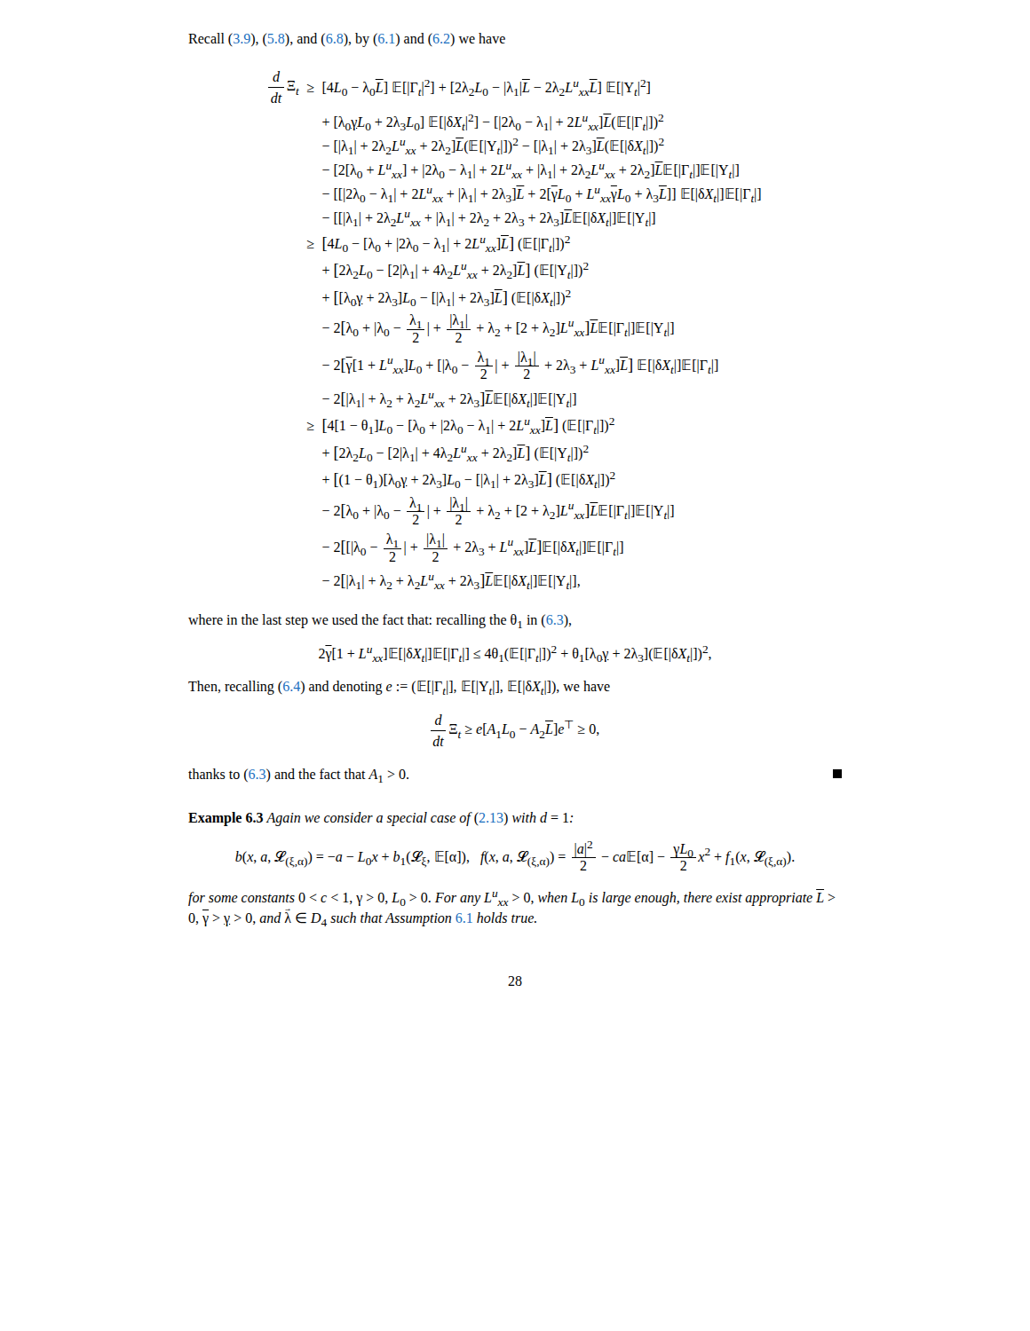Recall (3.9), (5.8), and (6.8), by (6.1) and (6.2) we have
| d dt Ξ t | ≥ | [4 L 0 − λ 0 L ] 𝔼[/Γ t / 2 ] + [2λ 2 L 0 − /λ 1 / L − 2λ 2 L u xx L ] 𝔼[/Υ t / 2 ] |
| | | + [λ 0 γ L 0 + 2λ 3 L 0 ] 𝔼[/δ X t / 2 ] − [/2λ 0 − λ 1 / + 2 L u xx ] L (𝔼[/Γ t /]) 2 |
| | | − [/λ 1 / + 2λ 2 L u xx + 2λ 2 ] L (𝔼[/Υ t /]) 2 − [/λ 1 / + 2λ 3 ] L (𝔼[/δ X t /]) 2 |
| | | − [2[λ 0 + L u xx ] + /2λ 0 − λ 1 / + 2 L u xx + /λ 1 / + 2λ 2 L u xx + 2λ 2 ] L 𝔼[/Γ t /]𝔼[/Υ t /] |
| | | − [[/2λ 0 − λ 1 / + 2 L u xx + /λ 1 / + 2λ 3 ] L + 2[ γ L 0 + L u xx γ L 0 + λ 3 L ]] 𝔼[/δ X t /]𝔼[/Γ t /] |
| | | − [[/λ 1 / + 2λ 2 L u xx + /λ 1 / + 2λ 2 + 2λ 3 + 2λ 3 ] L 𝔼[/δ X t /]𝔼[/Υ t /] |
| | ≥ | [ 4 L 0 − [λ 0 + /2λ 0 − λ 1 / + 2 L u xx ] L ] (𝔼[/Γ t /]) 2 |
| | | + [ 2λ 2 L 0 − [2/λ 1 / + 4λ 2 L u xx + 2λ 2 ] L ] (𝔼[/Υ t /]) 2 |
| | | + [ [λ 0 γ + 2λ 3 ] L 0 − [/λ 1 / + 2λ 3 ] L ] (𝔼[/δ X t /]) 2 |
| | | − 2 [ λ 0 + /λ 0 − λ 1 2 / + /λ 1 / 2 + λ 2 + [2 + λ 2 ] L u xx ] L 𝔼[/Γ t /]𝔼[/Υ t /] |
| | | − 2 [ γ [1 + L u xx ] L 0 + [/λ 0 − λ 1 2 / + /λ 1 / 2 + 2λ 3 + L u xx ] L ] 𝔼[/δ X t /]𝔼[/Γ t /] |
| | | − 2 [ /λ 1 / + λ 2 + λ 2 L u xx + 2λ 3 ] L 𝔼[/δ X t /]𝔼[/Υ t /] |
| | ≥ | [ 4[1 − θ 1 ] L 0 − [λ 0 + /2λ 0 − λ 1 / + 2 L u xx ] L ] (𝔼[/Γ t /]) 2 |
| | | + [ 2λ 2 L 0 − [2/λ 1 / + 4λ 2 L u xx + 2λ 2 ] L ] (𝔼[/Υ t /]) 2 |
| | | + [ (1 − θ 1 )[λ 0 γ + 2λ 3 ] L 0 − [/λ 1 / + 2λ 3 ] L ] (𝔼[/δ X t /]) 2 |
| | | − 2 [ λ 0 + /λ 0 − λ 1 2 / + /λ 1 / 2 + λ 2 + [2 + λ 2 ] L u xx ] L 𝔼[/Γ t /]𝔼[/Υ t /] |
| | | − 2 [ [/λ 0 − λ 1 2 / + /λ 1 / 2 + 2λ 3 + L u xx ] L ] 𝔼[/δ X t /]𝔼[/Γ t /] |
| | | − 2 [ /λ 1 / + λ 2 + λ 2 L u xx + 2λ 3 ] L 𝔼[/δ X t /]𝔼[/Υ t /], |
where in the last step we used the fact that: recalling the θ1 in (6.3),
2γ[1 + Luxx]𝔼[|δXt|]𝔼[|Γt|] ≤ 4θ1(𝔼[|Γt|])2 + θ1[λ0γ + 2λ3](𝔼[|δXt|])2,
Then, recalling (6.4) and denoting e := (𝔼[|Γt|], 𝔼[|Υt|], 𝔼[|δXt|]), we have
ddt Ξt ≥ e[A1L0 − A2L]e⊤ ≥ 0,
thanks to (6.3) and the fact that A1 > 0.
Example 6.3 Again we consider a special case of (2.13) with d = 1:
b(x, a, 𝓛(ξ,α)) = −a − L0x + b1(𝓛ξ, 𝔼[α]), f(x, a, 𝓛(ξ,α)) = |a|22 − ca 𝔼[α] − γL02 x2 + f1(x, 𝓛(ξ,α)).
for some constants 0 < c < 1, γ > 0, L0 > 0. For any Luxx > 0, when L0 is large enough, there exist appropriate L > 0, γ > γ > 0, and λ ∈ D4 such that Assumption 6.1 holds true.
28